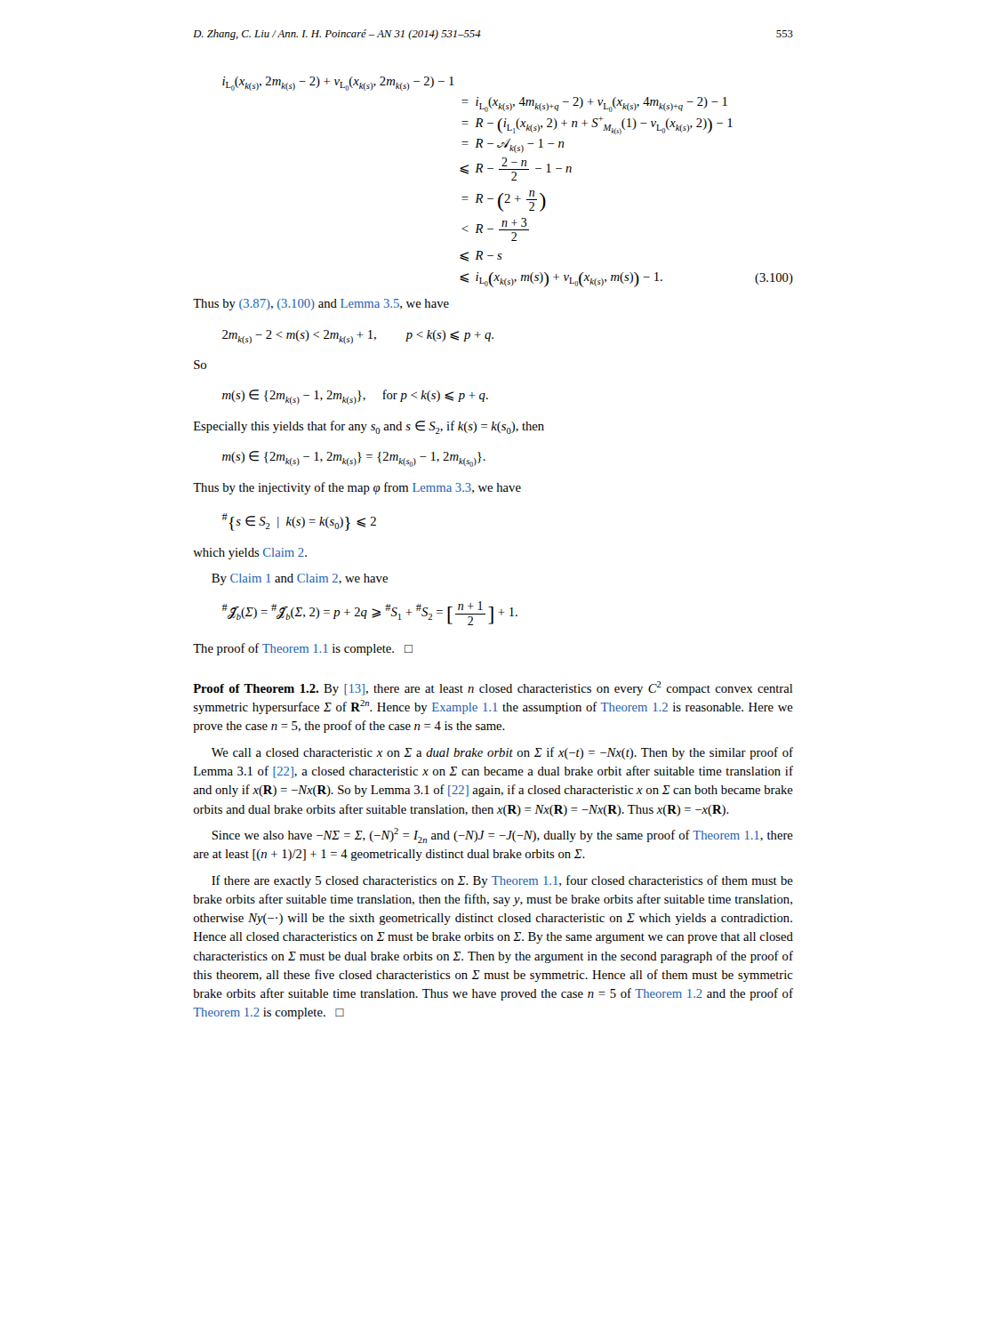D. Zhang, C. Liu / Ann. I. H. Poincaré – AN 31 (2014) 531–554 553
iL0(xk(s), 2mk(s) − 2) + νL0(xk(s), 2mk(s) − 2) − 1
=
iL0(xk(s), 4mk(s)+q − 2) + νL0(xk(s), 4mk(s)+q − 2) − 1
=
R − (iL1(xk(s), 2) + n + S+Mk(s)(1) − νL0(xk(s), 2)) − 1
=
R − 𝒜k(s) − 1 − n
⩽
R − 2 − n 2 − 1 − n
=
R − (2 + n 2)
<
R − n + 32
⩽
R − s
⩽
iL0(xk(s), m(s)) + νL0(xk(s), m(s)) − 1.
(3.100)
Thus by (3.87), (3.100) and Lemma 3.5, we have
2mk(s) − 2 < m(s) < 2mk(s) + 1, p < k(s) ⩽ p + q.
So
m(s) ∈ {2mk(s) − 1, 2mk(s)}, for p < k(s) ⩽ p + q.
Especially this yields that for any s0 and s ∈ S2, if k(s) = k(s0), then
m(s) ∈ {2mk(s) − 1, 2mk(s)} = {2mk(s0) − 1, 2mk(s0)}.
Thus by the injectivity of the map φ from Lemma 3.3, we have
#{s ∈ S2 | k(s) = k(s0)} ⩽ 2
which yields Claim 2.
By Claim 1 and Claim 2, we have
#𝒥̃b(Σ) = #𝒥̃b(Σ, 2) = p + 2q ⩾ #S1 + #S2 = [n + 12] + 1.
The proof of Theorem 1.1 is complete. □
Proof of Theorem 1.2. By [13], there are at least n closed characteristics on every C2 compact convex central symmetric hypersurface Σ of R2n. Hence by Example 1.1 the assumption of Theorem 1.2 is reasonable. Here we prove the case n = 5, the proof of the case n = 4 is the same.
We call a closed characteristic x on Σ a dual brake orbit on Σ if x(−t) = −Nx(t). Then by the similar proof of Lemma 3.1 of [22], a closed characteristic x on Σ can became a dual brake orbit after suitable time translation if and only if x(R) = −Nx(R). So by Lemma 3.1 of [22] again, if a closed characteristic x on Σ can both became brake orbits and dual brake orbits after suitable translation, then x(R) = Nx(R) = −Nx(R). Thus x(R) = −x(R).
Since we also have −NΣ = Σ, (−N)2 = I2n and (−N)J = −J(−N), dually by the same proof of Theorem 1.1, there are at least [(n + 1)/2] + 1 = 4 geometrically distinct dual brake orbits on Σ.
If there are exactly 5 closed characteristics on Σ. By Theorem 1.1, four closed characteristics of them must be brake orbits after suitable time translation, then the fifth, say y, must be brake orbits after suitable time translation, otherwise Ny(−·) will be the sixth geometrically distinct closed characteristic on Σ which yields a contradiction. Hence all closed characteristics on Σ must be brake orbits on Σ. By the same argument we can prove that all closed characteristics on Σ must be dual brake orbits on Σ. Then by the argument in the second paragraph of the proof of this theorem, all these five closed characteristics on Σ must be symmetric. Hence all of them must be symmetric brake orbits after suitable time translation. Thus we have proved the case n = 5 of Theorem 1.2 and the proof of Theorem 1.2 is complete. □